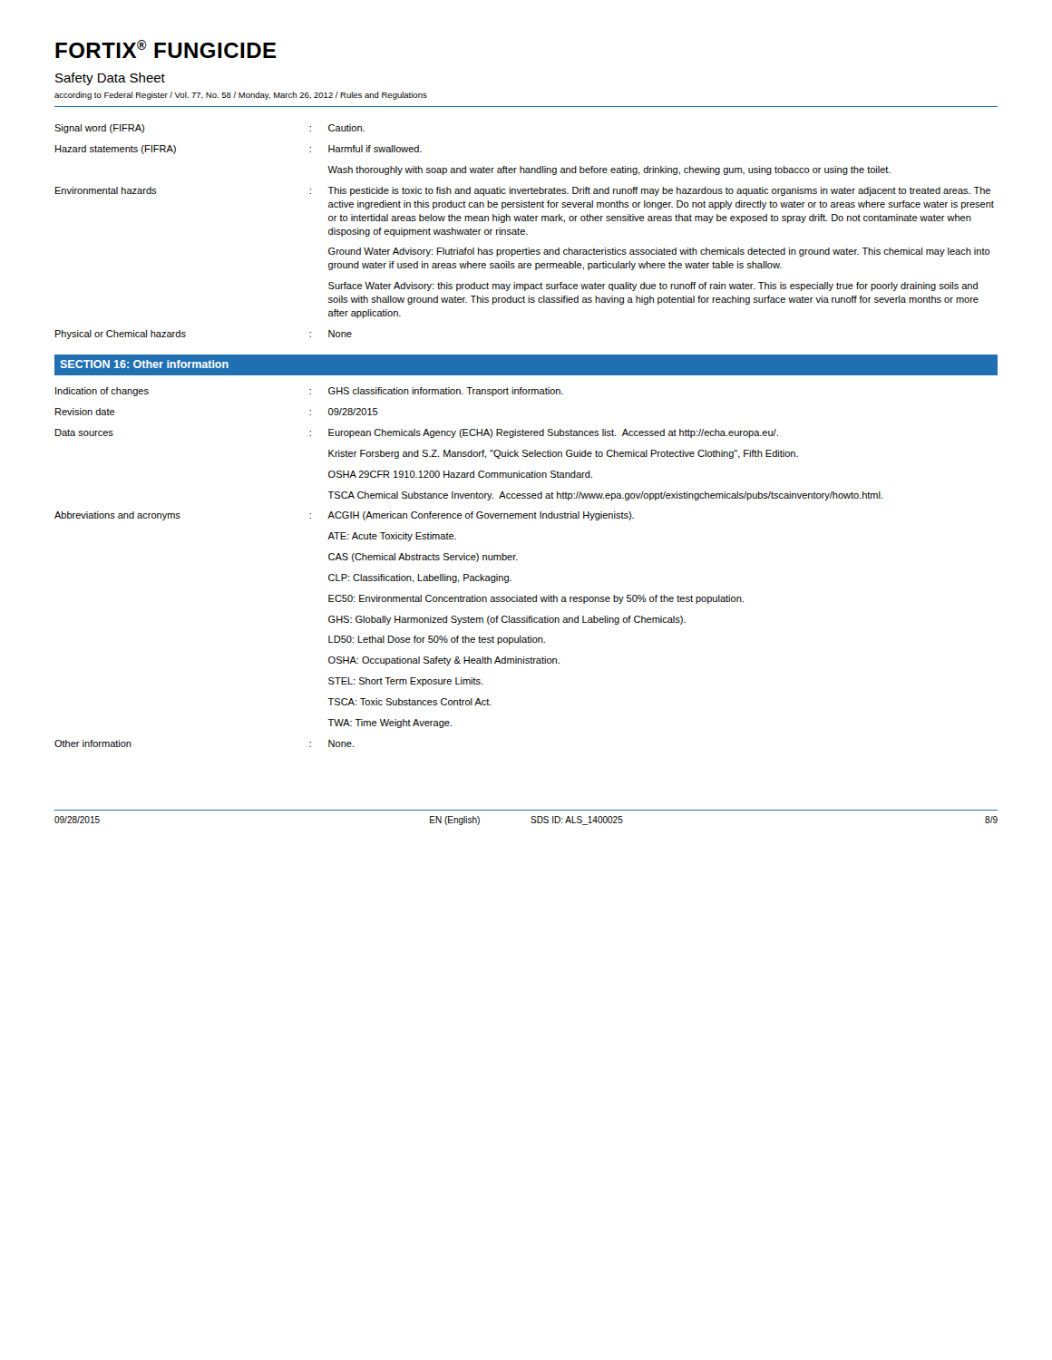FORTIX® FUNGICIDE
Safety Data Sheet
according to Federal Register / Vol. 77, No. 58 / Monday, March 26, 2012 / Rules and Regulations
| Signal word (FIFRA) | : | Caution. |
| Hazard statements (FIFRA) | : | Harmful if swallowed. Wash thoroughly with soap and water after handling and before eating, drinking, chewing gum, using tobacco or using the toilet. |
| Environmental hazards | : | This pesticide is toxic to fish and aquatic invertebrates. Drift and runoff may be hazardous to aquatic organisms in water adjacent to treated areas. The active ingredient in this product can be persistent for several months or longer. Do not apply directly to water or to areas where surface water is present or to intertidal areas below the mean high water mark, or other sensitive areas that may be exposed to spray drift. Do not contaminate water when disposing of equipment washwater or rinsate. Ground Water Advisory: Flutriafol has properties and characteristics associated with chemicals detected in ground water. This chemical may leach into ground water if used in areas where saoils are permeable, particularly where the water table is shallow. Surface Water Advisory: this product may impact surface water quality due to runoff of rain water. This is especially true for poorly draining soils and soils with shallow ground water. This product is classified as having a high potential for reaching surface water via runoff for severla months or more after application. |
| Physical or Chemical hazards | : | None |
SECTION 16: Other information
| Indication of changes | : | GHS classification information. Transport information. |
| Revision date | : | 09/28/2015 |
| Data sources | : | European Chemicals Agency (ECHA) Registered Substances list. Accessed at http://echa.europa.eu/. Krister Forsberg and S.Z. Mansdorf, "Quick Selection Guide to Chemical Protective Clothing", Fifth Edition. OSHA 29CFR 1910.1200 Hazard Communication Standard. TSCA Chemical Substance Inventory. Accessed at http://www.epa.gov/oppt/existingchemicals/pubs/tscainventory/howto.html. |
| Abbreviations and acronyms | : | ACGIH (American Conference of Governement Industrial Hygienists). ATE: Acute Toxicity Estimate. CAS (Chemical Abstracts Service) number. CLP: Classification, Labelling, Packaging. EC50: Environmental Concentration associated with a response by 50% of the test population. GHS: Globally Harmonized System (of Classification and Labeling of Chemicals). LD50: Lethal Dose for 50% of the test population. OSHA: Occupational Safety & Health Administration. STEL: Short Term Exposure Limits. TSCA: Toxic Substances Control Act. TWA: Time Weight Average. |
| Other information | : | None. |
09/28/2015 EN (English) SDS ID: ALS_1400025 8/9